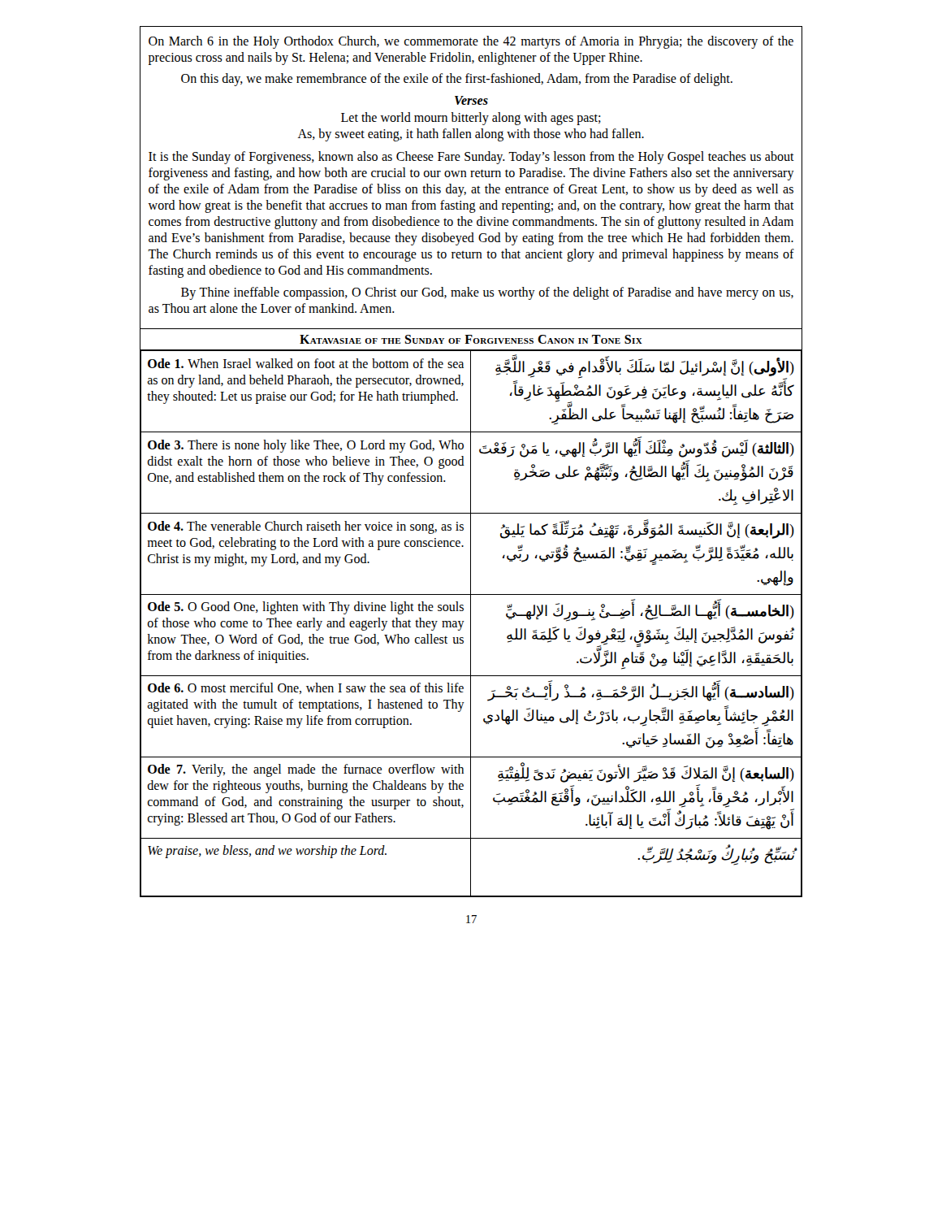On March 6 in the Holy Orthodox Church, we commemorate the 42 martyrs of Amoria in Phrygia; the discovery of the precious cross and nails by St. Helena; and Venerable Fridolin, enlightener of the Upper Rhine.
On this day, we make remembrance of the exile of the first-fashioned, Adam, from the Paradise of delight.
Verses
Let the world mourn bitterly along with ages past;
As, by sweet eating, it hath fallen along with those who had fallen.
It is the Sunday of Forgiveness, known also as Cheese Fare Sunday. Today’s lesson from the Holy Gospel teaches us about forgiveness and fasting, and how both are crucial to our own return to Paradise. The divine Fathers also set the anniversary of the exile of Adam from the Paradise of bliss on this day, at the entrance of Great Lent, to show us by deed as well as word how great is the benefit that accrues to man from fasting and repenting; and, on the contrary, how great the harm that comes from destructive gluttony and from disobedience to the divine commandments. The sin of gluttony resulted in Adam and Eve’s banishment from Paradise, because they disobeyed God by eating from the tree which He had forbidden them. The Church reminds us of this event to encourage us to return to that ancient glory and primeval happiness by means of fasting and obedience to God and His commandments.
By Thine ineffable compassion, O Christ our God, make us worthy of the delight of Paradise and have mercy on us, as Thou art alone the Lover of mankind. Amen.
Katavasiae of the Sunday of Forgiveness Canon in Tone Six
| Ode 1. When Israel walked on foot at the bottom of the sea as on dry land, and beheld Pharaoh, the persecutor, drowned, they shouted: Let us praise our God; for He hath triumphed. | ( الأولى ) إنَّ إسْرائيلَ لمّا سَلَكَ بالأَقْدامِ في قَعْرِ اللَّجَّةِ كأَنَّهُ على اليابِسة، وعايَنَ فِرعَونَ المُضْطَهِدَ غارِقاً، صَرَخَ هاتِفاً: لنُسبِّحْ إلهَنا تَسْبيحاً على الظَّفَرِ. |
| Ode 3. There is none holy like Thee, O Lord my God, Who didst exalt the horn of those who believe in Thee, O good One, and established them on the rock of Thy confession. | ( الثالثة ) لَيْسَ قُدّوسٌ مِثْلَكَ أَيُّها الرَّبُّ إلهي، يا مَنْ رَفَعْتَ قَرْنَ المُؤْمِنينَ بِكَ أَيُّها الصَّالِحُ، وثَبَّتَّهُمْ على صَخْرةِ الاعْتِرافِ بِك. |
| Ode 4. The venerable Church raiseth her voice in song, as is meet to God, celebrating to the Lord with a pure conscience. Christ is my might, my Lord, and my God. | ( الرابعة ) إنَّ الكَنيسةَ المُوَقَّرةَ، تَهْتِفُ مُرَتِّلَةً كما يَليقُ بالله، مُعَيِّدَةً لِلرَّبِّ بِضَميرٍ نَقِيٍّ: المَسيحُ قُوَّتي، ربِّي، وإلهي. |
| Ode 5. O Good One, lighten with Thy divine light the souls of those who come to Thee early and eagerly that they may know Thee, O Word of God, the true God, Who callest us from the darkness of iniquities. | ( الخامســة ) أَيُّهــا الصَّــالِحُ، أَضِــئْ بِنــورِكَ الإلهــيِّ نُفوسَ المُدَّلِجينَ إليكَ بِشَوْقٍ، لِيَعْرِفوكَ يا كَلِمَةَ اللهِ بالحَقيقَةِ، الدَّاعِيَ إلَيْنا مِنْ قَتامِ الزَّلَّات. |
| Ode 6. O most merciful One, when I saw the sea of this life agitated with the tumult of temptations, I hastened to Thy quiet haven, crying: Raise my life from corruption. | ( السادســة ) أَيُّها الجَزيــلُ الرَّحْمَــةِ، مُــذْ رأَيْــتُ بَحْــرَ العُمْرِ جائِشاً بِعاصِفَةِ التَّجارِب، بادَرْتُ إلى ميناكَ الهادي هاتِفاً: أَصْعِدْ مِنَ الفَسادِ حَياتي. |
| Ode 7. Verily, the angel made the furnace overflow with dew for the righteous youths, burning the Chaldeans by the command of God, and constraining the usurper to shout, crying: Blessed art Thou, O God of our Fathers. | ( السابعة ) إنَّ المَلاكَ قَدْ صَيَّرَ الأتونَ يَفيضُ نَدىً لِلْفِتْيَةِ الأَبْرار، مُحْرِقاً، بِأَمْرِ اللهِ، الكَلْدانيينَ، وأَقْنَعَ المُغْتَصِبَ أَنْ يَهْتِفَ قائلاً: مُبارَكٌ أَنْتَ يا إلهَ آبائِنا. |
| We praise, we bless, and we worship the Lord. | نُسَبِّحُ ونُبارِكُ ونَسْجُدُ لِلرَّبِّ. |
17